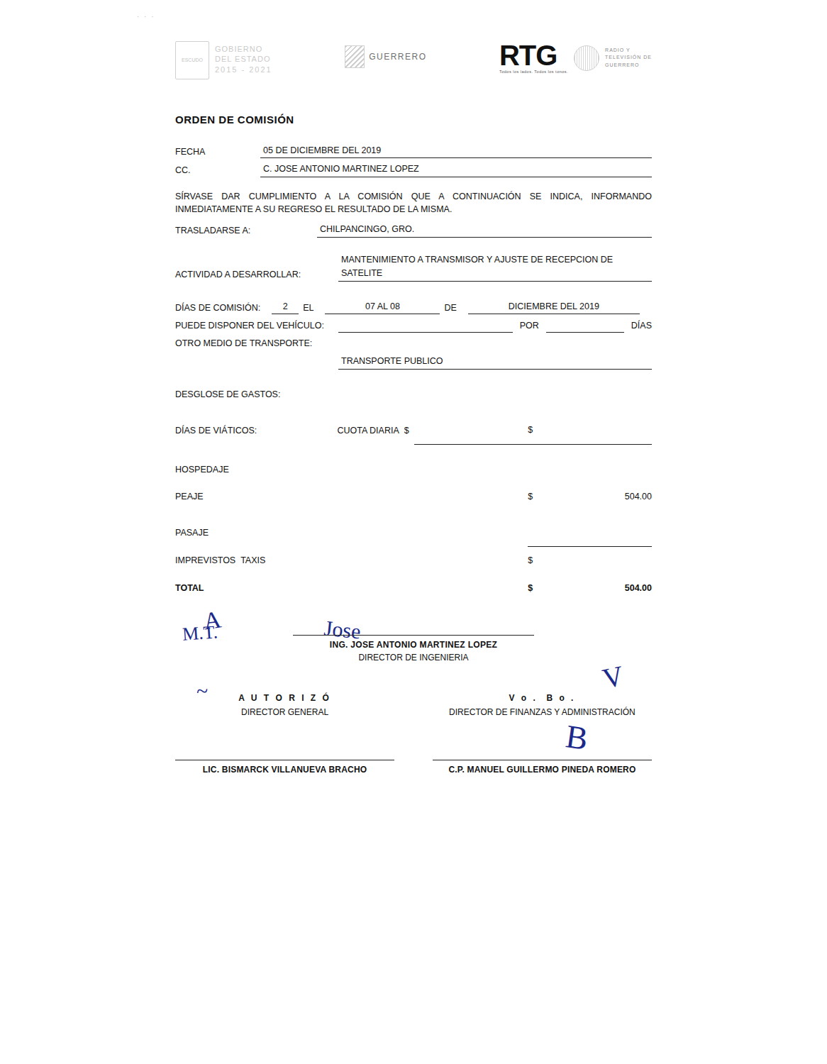· · ·
ESCUDO
GOBIERNO
DEL ESTADO
2015 - 2021
GUERRERO
RTG
Todos los lados. Todos los tonos.
RADIO Y
TELEVISIÓN DE
GUERRERO
ORDEN DE COMISIÓN
FECHA
05 DE DICIEMBRE DEL 2019
CC.
C. JOSE ANTONIO MARTINEZ LOPEZ
SÍRVASE DAR CUMPLIMIENTO A LA COMISIÓN QUE A CONTINUACIÓN SE INDICA, INFORMANDO INMEDIATAMENTE A SU REGRESO EL RESULTADO DE LA MISMA.
TRASLADARSE A:
CHILPANCINGO, GRO.
ACTIVIDAD A DESARROLLAR:
MANTENIMIENTO A TRANSMISOR Y AJUSTE DE RECEPCION DE SATELITE
DÍAS DE COMISIÓN:
2
EL
07 AL 08
DE
DICIEMBRE DEL 2019
PUEDE DISPONER DEL VEHÍCULO:
POR
DÍAS
OTRO MEDIO DE TRANSPORTE:
TRANSPORTE PUBLICO
DESGLOSE DE GASTOS:
| DÍAS DE VIÁTICOS: | CUOTA DIARIA $ | | $ | |
| HOSPEDAJE | | | | |
| PEAJE | | | $ | 504.00 |
| PASAJE | | | | |
| IMPREVISTOS TAXIS | | | $ | |
| TOTAL | | | $ | 504.00 |
A M.T. Jose ~ V B
ING. JOSE ANTONIO MARTINEZ LOPEZ
DIRECTOR DE INGENIERIA
A U T O R I Z Ó
DIRECTOR GENERAL
LIC. BISMARCK VILLANUEVA BRACHO
V o . B o .
DIRECTOR DE FINANZAS Y ADMINISTRACIÓN
C.P. MANUEL GUILLERMO PINEDA ROMERO